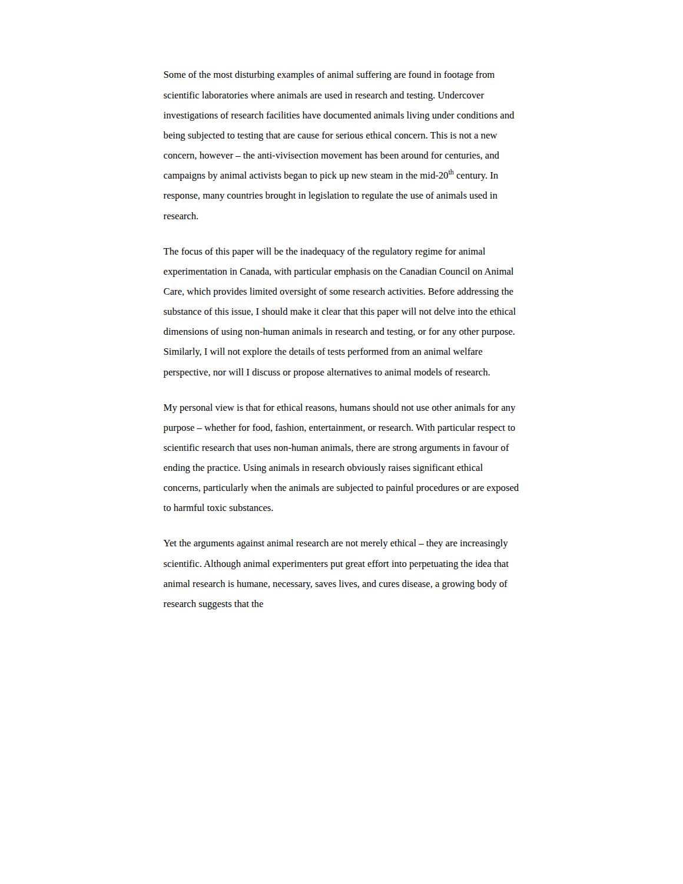Some of the most disturbing examples of animal suffering are found in footage from scientific laboratories where animals are used in research and testing. Undercover investigations of research facilities have documented animals living under conditions and being subjected to testing that are cause for serious ethical concern. This is not a new concern, however – the anti-vivisection movement has been around for centuries, and campaigns by animal activists began to pick up new steam in the mid-20th century. In response, many countries brought in legislation to regulate the use of animals used in research.
The focus of this paper will be the inadequacy of the regulatory regime for animal experimentation in Canada, with particular emphasis on the Canadian Council on Animal Care, which provides limited oversight of some research activities. Before addressing the substance of this issue, I should make it clear that this paper will not delve into the ethical dimensions of using non-human animals in research and testing, or for any other purpose. Similarly, I will not explore the details of tests performed from an animal welfare perspective, nor will I discuss or propose alternatives to animal models of research.
My personal view is that for ethical reasons, humans should not use other animals for any purpose – whether for food, fashion, entertainment, or research. With particular respect to scientific research that uses non-human animals, there are strong arguments in favour of ending the practice. Using animals in research obviously raises significant ethical concerns, particularly when the animals are subjected to painful procedures or are exposed to harmful toxic substances.
Yet the arguments against animal research are not merely ethical – they are increasingly scientific. Although animal experimenters put great effort into perpetuating the idea that animal research is humane, necessary, saves lives, and cures disease, a growing body of research suggests that the